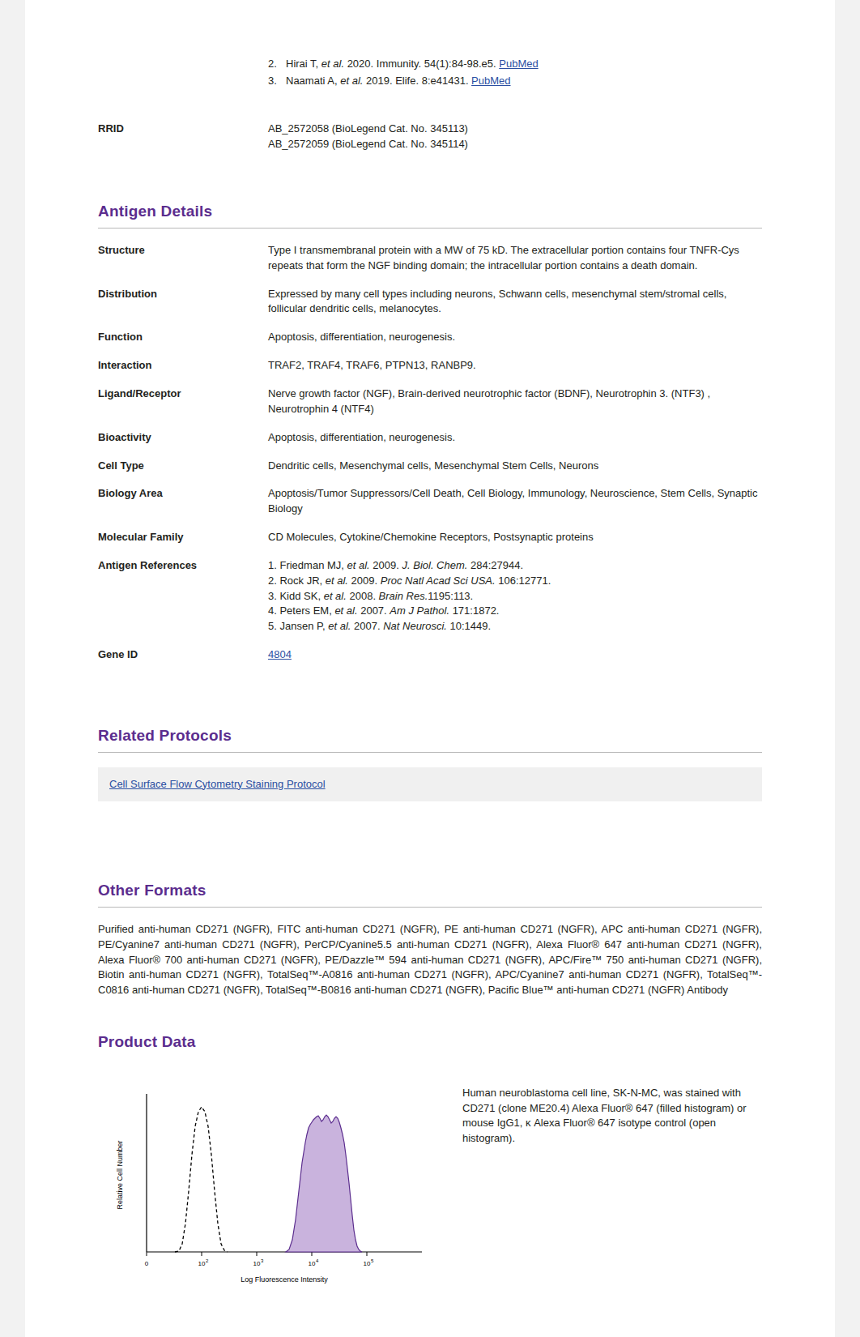2. Hirai T, et al. 2020. Immunity. 54(1):84-98.e5. PubMed
3. Naamati A, et al. 2019. Elife. 8:e41431. PubMed
RRID
AB_2572058 (BioLegend Cat. No. 345113)
AB_2572059 (BioLegend Cat. No. 345114)
Antigen Details
| Structure | Type I transmembranal protein with a MW of 75 kD. The extracellular portion contains four TNFR-Cys repeats that form the NGF binding domain; the intracellular portion contains a death domain. |
| Distribution | Expressed by many cell types including neurons, Schwann cells, mesenchymal stem/stromal cells, follicular dendritic cells, melanocytes. |
| Function | Apoptosis, differentiation, neurogenesis. |
| Interaction | TRAF2, TRAF4, TRAF6, PTPN13, RANBP9. |
| Ligand/Receptor | Nerve growth factor (NGF), Brain-derived neurotrophic factor (BDNF), Neurotrophin 3. (NTF3) , Neurotrophin 4 (NTF4) |
| Bioactivity | Apoptosis, differentiation, neurogenesis. |
| Cell Type | Dendritic cells, Mesenchymal cells, Mesenchymal Stem Cells, Neurons |
| Biology Area | Apoptosis/Tumor Suppressors/Cell Death, Cell Biology, Immunology, Neuroscience, Stem Cells, Synaptic Biology |
| Molecular Family | CD Molecules, Cytokine/Chemokine Receptors, Postsynaptic proteins |
| Antigen References | 1. Friedman MJ, et al. 2009. J. Biol. Chem. 284:27944. 2. Rock JR, et al. 2009. Proc Natl Acad Sci USA. 106:12771. 3. Kidd SK, et al. 2008. Brain Res. 1195:113. 4. Peters EM, et al. 2007. Am J Pathol. 171:1872. 5. Jansen P, et al. 2007. Nat Neurosci. 10:1449. |
| Gene ID | 4804 |
Related Protocols
Cell Surface Flow Cytometry Staining Protocol
Other Formats
Purified anti-human CD271 (NGFR), FITC anti-human CD271 (NGFR), PE anti-human CD271 (NGFR), APC anti-human CD271 (NGFR), PE/Cyanine7 anti-human CD271 (NGFR), PerCP/Cyanine5.5 anti-human CD271 (NGFR), Alexa Fluor® 647 anti-human CD271 (NGFR), Alexa Fluor® 700 anti-human CD271 (NGFR), PE/Dazzle™ 594 anti-human CD271 (NGFR), APC/Fire™ 750 anti-human CD271 (NGFR), Biotin anti-human CD271 (NGFR), TotalSeq™-A0816 anti-human CD271 (NGFR), APC/Cyanine7 anti-human CD271 (NGFR), TotalSeq™-C0816 anti-human CD271 (NGFR), TotalSeq™-B0816 anti-human CD271 (NGFR), Pacific Blue™ anti-human CD271 (NGFR) Antibody
Product Data
Relative Cell Number Log Fluorescence Intensity 0 10 10 10 10 2 3 4 5
Human neuroblastoma cell line, SK-N-MC, was stained with CD271 (clone ME20.4) Alexa Fluor® 647 (filled histogram) or mouse IgG1, κ Alexa Fluor® 647 isotype control (open histogram).